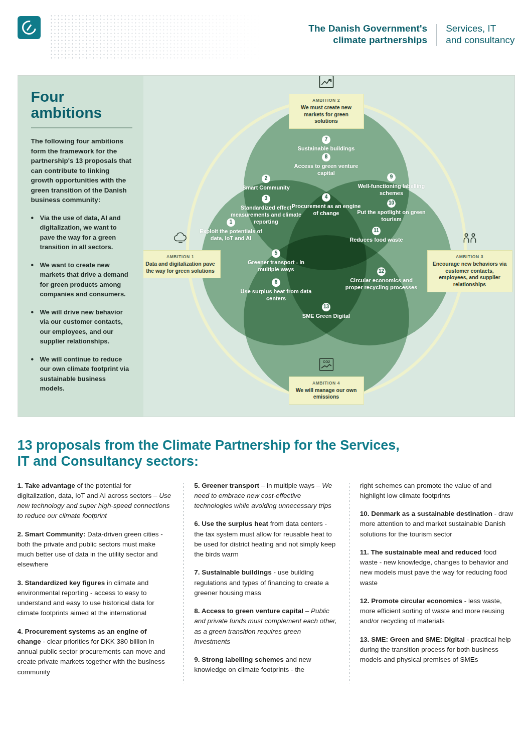The Danish Government's
climate partnerships
Services, IT
and consultancy
Four
ambitions
The following four ambitions form the framework for the partnership's 13 proposals that can contribute to linking growth opportunities with the green transition of the Danish business community:
Via the use of data, AI and digitalization, we want to pave the way for a green transition in all sectors.
We want to create new markets that drive a demand for green products among companies and consumers.
We will drive new behavior via our customer contacts, our employees, and our supplier relationships.
We will continue to reduce our own climate footprint via sustainable business models.
Ambition 2 We must create new markets for green solutions
Ambition 1 Data and digitalization pave the way for green solutions
Ambition 3 Encourage new behaviors via customer contacts, employees, and supplier relationships
CO2 Ambition 4 We will manage our own emissions
7
Sustainable buildings
8
Access to green venture capital
2
Smart Community
3
Standardized effect measurements and climate reporting
9
Well-functioning labelling schemes
10
Put the spotlight on green tourism
4
Procurement as an engine of change
1
Exploit the potentials of data, IoT and AI
11
Reduces food waste
5
Greener transport - in multiple ways
6
Use surplus heat from data centers
12
Circular economics and proper recycling processes
13
SME Green Digital
13 proposals from the Climate Partnership for the Services,
IT and Consultancy sectors:
1. Take advantage of the potential for digitalization, data, IoT and AI across sectors – Use new technology and super high-speed connections to reduce our climate footprint
2. Smart Community: Data-driven green cities - both the private and public sectors must make much better use of data in the utility sector and elsewhere
3. Standardized key figures in climate and environmental reporting - access to easy to understand and easy to use historical data for climate footprints aimed at the international
4. Procurement systems as an engine of change - clear priorities for DKK 380 billion in annual public sector procurements can move and create private markets together with the business community
5. Greener transport – in multiple ways – We need to embrace new cost-effective technologies while avoiding unnecessary trips
6. Use the surplus heat from data centers - the tax system must allow for reusable heat to be used for district heating and not simply keep the birds warm
7. Sustainable buildings - use building regulations and types of financing to create a greener housing mass
8. Access to green venture capital – Public and private funds must complement each other, as a green transition requires green investments
9. Strong labelling schemes and new knowledge on climate footprints - the
right schemes can promote the value of and highlight low climate footprints
10. Denmark as a sustainable destination - draw more attention to and market sustainable Danish solutions for the tourism sector
11. The sustainable meal and reduced food waste - new knowledge, changes to behavior and new models must pave the way for reducing food waste
12. Promote circular economics - less waste, more efficient sorting of waste and more reusing and/or recycling of materials
13. SME: Green and SME: Digital - practical help during the transition process for both business models and physical premises of SMEs